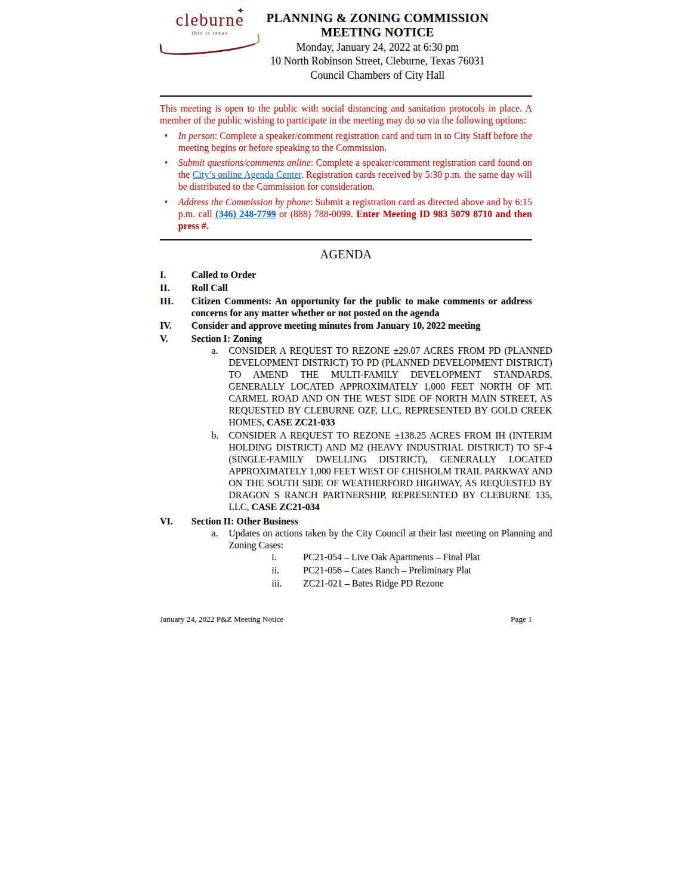cleburne✦
this is texas
PLANNING & ZONING COMMISSION
MEETING NOTICE
Monday, January 24, 2022 at 6:30 pm
10 North Robinson Street, Cleburne, Texas 76031
Council Chambers of City Hall
This meeting is open to the public with social distancing and sanitation protocols in place. A member of the public wishing to participate in the meeting may do so via the following options:
In person: Complete a speaker/comment registration card and turn in to City Staff before the meeting begins or before speaking to the Commission.
Submit questions/comments online: Complete a speaker/comment registration card found on the City’s online Agenda Center. Registration cards received by 5:30 p.m. the same day will be distributed to the Commission for consideration.
Address the Commission by phone: Submit a registration card as directed above and by 6:15 p.m. call (346) 248-7799 or (888) 788-0099. Enter Meeting ID 983 5079 8710 and then press #.
AGENDA
| I. | Called to Order |
| II. | Roll Call |
| III. | Citizen Comments: An opportunity for the public to make comments or address concerns for any matter whether or not posted on the agenda |
| IV. | Consider and approve meeting minutes from January 10, 2022 meeting |
| V. | Section I: Zoning / a. / CONSIDER A REQUEST TO REZONE ±29.07 ACRES FROM PD (PLANNED DEVELOPMENT DISTRICT) TO PD (PLANNED DEVELOPMENT DISTRICT) TO AMEND THE MULTI-FAMILY DEVELOPMENT STANDARDS, GENERALLY LOCATED APPROXIMATELY 1,000 FEET NORTH OF MT. CARMEL ROAD AND ON THE WEST SIDE OF NORTH MAIN STREET, AS REQUESTED BY CLEBURNE OZF, LLC, REPRESENTED BY GOLD CREEK HOMES, CASE ZC21-033 / / b. / CONSIDER A REQUEST TO REZONE ±138.25 ACRES FROM IH (INTERIM HOLDING DISTRICT) AND M2 (HEAVY INDUSTRIAL DISTRICT) TO SF-4 (SINGLE-FAMILY DWELLING DISTRICT), GENERALLY LOCATED APPROXIMATELY 1,000 FEET WEST OF CHISHOLM TRAIL PARKWAY AND ON THE SOUTH SIDE OF WEATHERFORD HIGHWAY, AS REQUESTED BY DRAGON S RANCH PARTNERSHIP, REPRESENTED BY CLEBURNE 135, LLC, CASE ZC21-034 / |
| VI. | Section II: Other Business / a. / Updates on actions taken by the City Council at their last meeting on Planning and Zoning Cases: / i. / PC21-054 – Live Oak Apartments – Final Plat / / ii. / PC21-056 – Cates Ranch – Preliminary Plat / / iii. / ZC21-021 – Bates Ridge PD Rezone / / |
January 24, 2022 P&Z Meeting Notice
Page 1